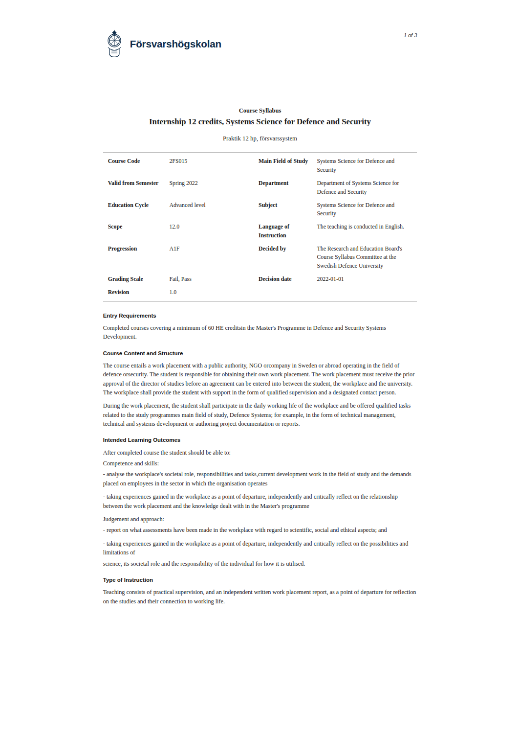Försvarshögskolan
1 of 3
Course Syllabus
Internship 12 credits, Systems Science for Defence and Security
Praktik 12 hp, försvarssystem
| Course Code | 2FS015 | Main Field of Study | Systems Science for Defence and Security |
| Valid from Semester | Spring 2022 | Department | Department of Systems Science for Defence and Security |
| Education Cycle | Advanced level | Subject | Systems Science for Defence and Security |
| Scope | 12.0 | Language of Instruction | The teaching is conducted in English. |
| Progression | A1F | Decided by | The Research and Education Board's Course Syllabus Committee at the Swedish Defence University |
| Grading Scale | Fail, Pass | Decision date | 2022-01-01 |
| Revision | 1.0 | | |
Entry Requirements
Completed courses covering a minimum of 60 HE creditsin the Master's Programme in Defence and Security Systems Development.
Course Content and Structure
The course entails a work placement with a public authority, NGO orcompany in Sweden or abroad operating in the field of defence orsecurity. The student is responsible for obtaining their own work placement. The work placement must receive the prior approval of the director of studies before an agreement can be entered into between the student, the workplace and the university. The workplace shall provide the student with support in the form of qualified supervision and a designated contact person.
During the work placement, the student shall participate in the daily working life of the workplace and be offered qualified tasks related to the study programmes main field of study, Defence Systems; for example, in the form of technical management, technical and systems development or authoring project documentation or reports.
Intended Learning Outcomes
After completed course the student should be able to:
Competence and skills:
- analyse the workplace's societal role, responsibilities and tasks,current development work in the field of study and the demands placed on employees in the sector in which the organisation operates
- taking experiences gained in the workplace as a point of departure, independently and critically reflect on the relationship between the work placement and the knowledge dealt with in the Master's programme
Judgement and approach:
- report on what assessments have been made in the workplace with regard to scientific, social and ethical aspects; and
- taking experiences gained in the workplace as a point of departure, independently and critically reflect on the possibilities and limitations of
science, its societal role and the responsibility of the individual for how it is utilised.
Type of Instruction
Teaching consists of practical supervision, and an independent written work placement report, as a point of departure for reflection on the studies and their connection to working life.